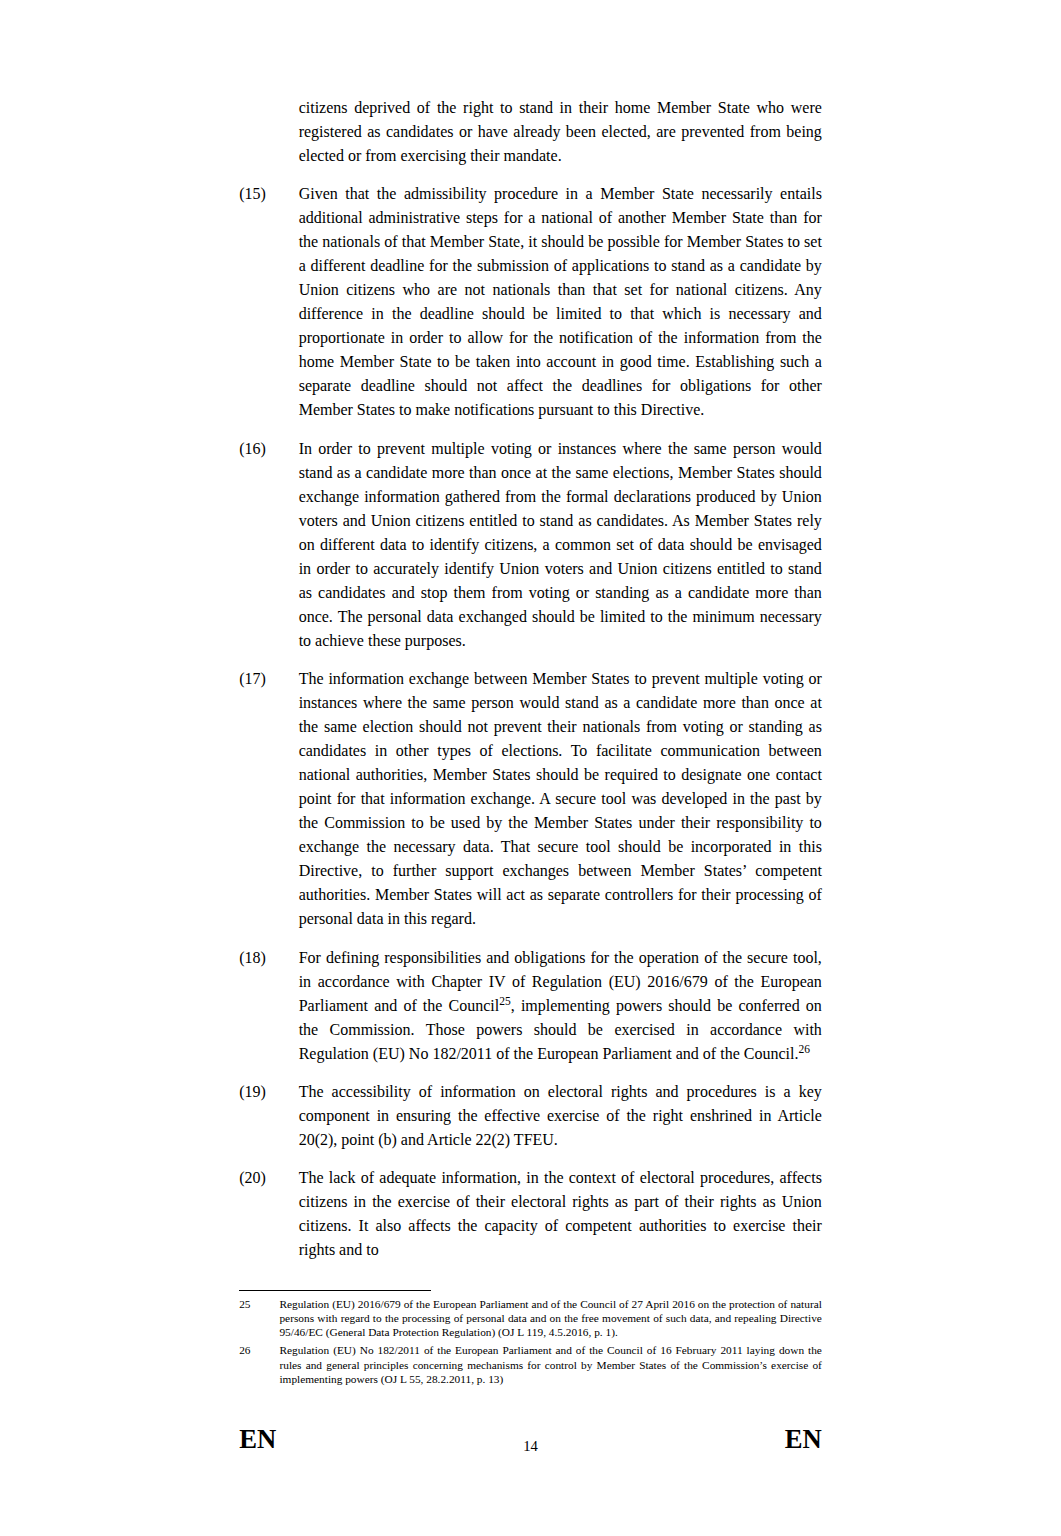citizens deprived of the right to stand in their home Member State who were registered as candidates or have already been elected, are prevented from being elected or from exercising their mandate.
(15)
Given that the admissibility procedure in a Member State necessarily entails additional administrative steps for a national of another Member State than for the nationals of that Member State, it should be possible for Member States to set a different deadline for the submission of applications to stand as a candidate by Union citizens who are not nationals than that set for national citizens. Any difference in the deadline should be limited to that which is necessary and proportionate in order to allow for the notification of the information from the home Member State to be taken into account in good time. Establishing such a separate deadline should not affect the deadlines for obligations for other Member States to make notifications pursuant to this Directive.
(16)
In order to prevent multiple voting or instances where the same person would stand as a candidate more than once at the same elections, Member States should exchange information gathered from the formal declarations produced by Union voters and Union citizens entitled to stand as candidates. As Member States rely on different data to identify citizens, a common set of data should be envisaged in order to accurately identify Union voters and Union citizens entitled to stand as candidates and stop them from voting or standing as a candidate more than once. The personal data exchanged should be limited to the minimum necessary to achieve these purposes.
(17)
The information exchange between Member States to prevent multiple voting or instances where the same person would stand as a candidate more than once at the same election should not prevent their nationals from voting or standing as candidates in other types of elections. To facilitate communication between national authorities, Member States should be required to designate one contact point for that information exchange. A secure tool was developed in the past by the Commission to be used by the Member States under their responsibility to exchange the necessary data. That secure tool should be incorporated in this Directive, to further support exchanges between Member States’ competent authorities. Member States will act as separate controllers for their processing of personal data in this regard.
(18)
For defining responsibilities and obligations for the operation of the secure tool, in accordance with Chapter IV of Regulation (EU) 2016/679 of the European Parliament and of the Council25, implementing powers should be conferred on the Commission. Those powers should be exercised in accordance with Regulation (EU) No 182/2011 of the European Parliament and of the Council.26
(19)
The accessibility of information on electoral rights and procedures is a key component in ensuring the effective exercise of the right enshrined in Article 20(2), point (b) and Article 22(2) TFEU.
(20)
The lack of adequate information, in the context of electoral procedures, affects citizens in the exercise of their electoral rights as part of their rights as Union citizens. It also affects the capacity of competent authorities to exercise their rights and to
25
Regulation (EU) 2016/679 of the European Parliament and of the Council of 27 April 2016 on the protection of natural persons with regard to the processing of personal data and on the free movement of such data, and repealing Directive 95/46/EC (General Data Protection Regulation) (OJ L 119, 4.5.2016, p. 1).
26
Regulation (EU) No 182/2011 of the European Parliament and of the Council of 16 February 2011 laying down the rules and general principles concerning mechanisms for control by Member States of the Commission’s exercise of implementing powers (OJ L 55, 28.2.2011, p. 13)
EN
14
EN